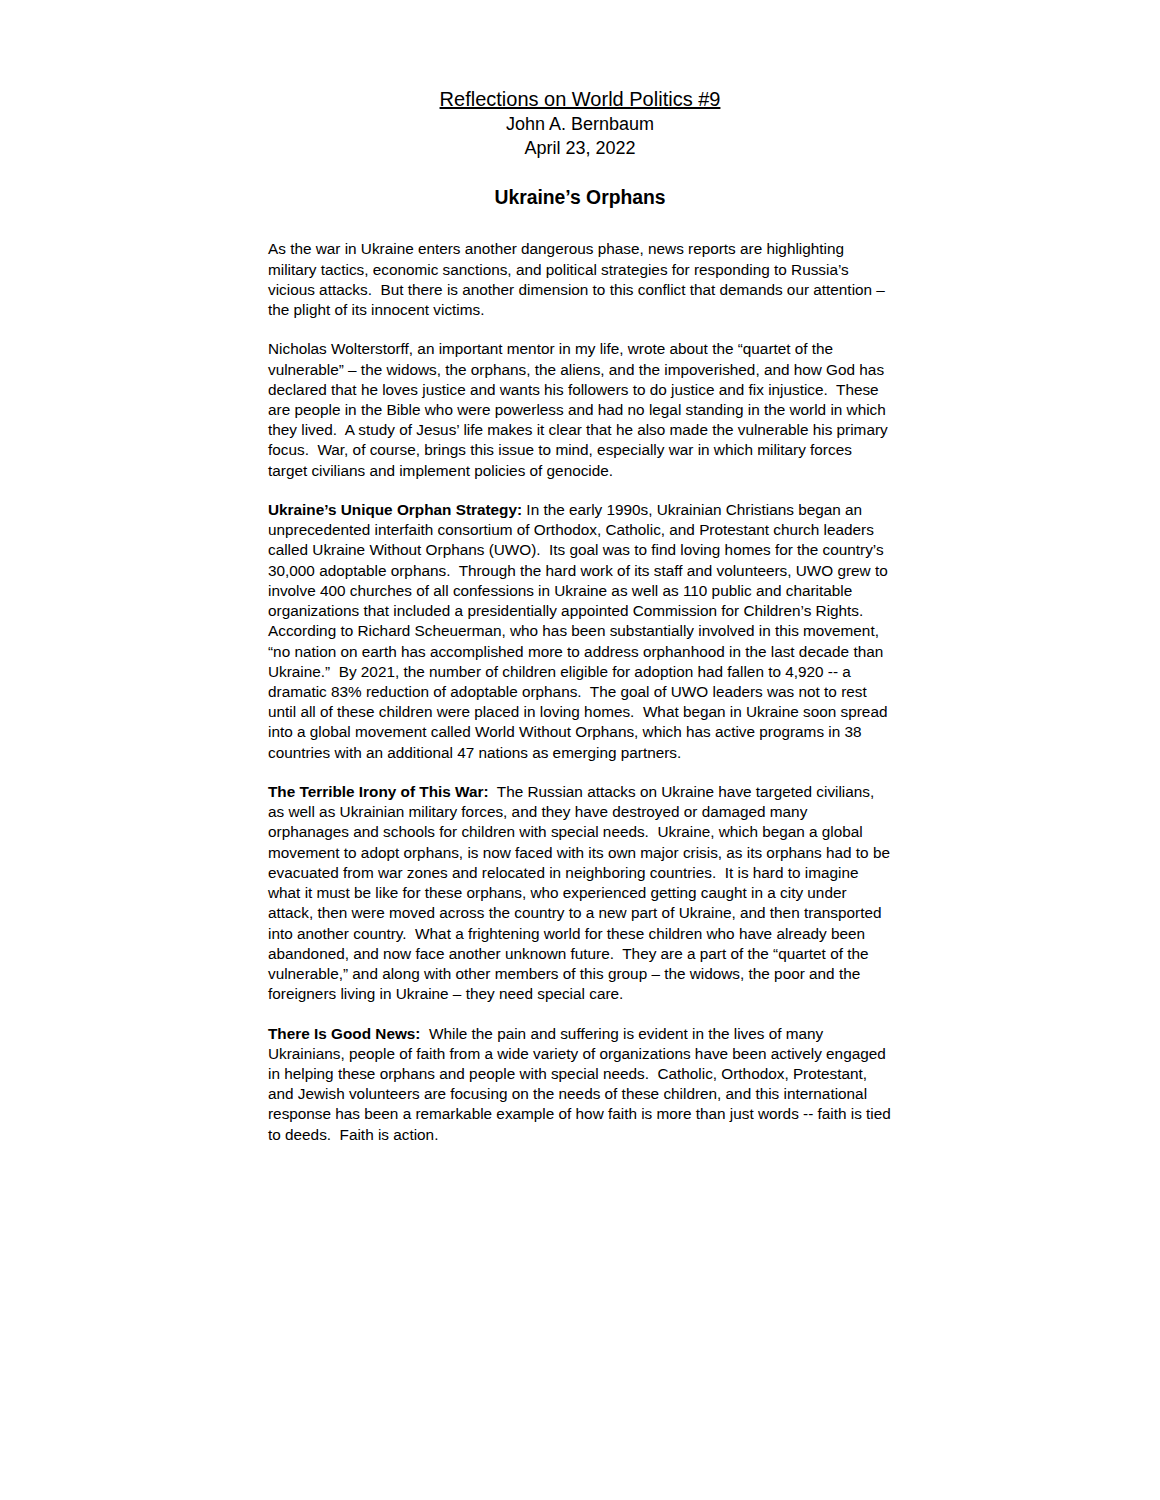Reflections on World Politics #9
John A. Bernbaum
April 23, 2022
Ukraine’s Orphans
As the war in Ukraine enters another dangerous phase, news reports are highlighting military tactics, economic sanctions, and political strategies for responding to Russia’s vicious attacks. But there is another dimension to this conflict that demands our attention – the plight of its innocent victims.
Nicholas Wolterstorff, an important mentor in my life, wrote about the “quartet of the vulnerable” – the widows, the orphans, the aliens, and the impoverished, and how God has declared that he loves justice and wants his followers to do justice and fix injustice. These are people in the Bible who were powerless and had no legal standing in the world in which they lived. A study of Jesus’ life makes it clear that he also made the vulnerable his primary focus. War, of course, brings this issue to mind, especially war in which military forces target civilians and implement policies of genocide.
Ukraine’s Unique Orphan Strategy: In the early 1990s, Ukrainian Christians began an unprecedented interfaith consortium of Orthodox, Catholic, and Protestant church leaders called Ukraine Without Orphans (UWO). Its goal was to find loving homes for the country’s 30,000 adoptable orphans. Through the hard work of its staff and volunteers, UWO grew to involve 400 churches of all confessions in Ukraine as well as 110 public and charitable organizations that included a presidentially appointed Commission for Children’s Rights. According to Richard Scheuerman, who has been substantially involved in this movement, “no nation on earth has accomplished more to address orphanhood in the last decade than Ukraine.” By 2021, the number of children eligible for adoption had fallen to 4,920 -- a dramatic 83% reduction of adoptable orphans. The goal of UWO leaders was not to rest until all of these children were placed in loving homes. What began in Ukraine soon spread into a global movement called World Without Orphans, which has active programs in 38 countries with an additional 47 nations as emerging partners.
The Terrible Irony of This War: The Russian attacks on Ukraine have targeted civilians, as well as Ukrainian military forces, and they have destroyed or damaged many orphanages and schools for children with special needs. Ukraine, which began a global movement to adopt orphans, is now faced with its own major crisis, as its orphans had to be evacuated from war zones and relocated in neighboring countries. It is hard to imagine what it must be like for these orphans, who experienced getting caught in a city under attack, then were moved across the country to a new part of Ukraine, and then transported into another country. What a frightening world for these children who have already been abandoned, and now face another unknown future. They are a part of the “quartet of the vulnerable,” and along with other members of this group – the widows, the poor and the foreigners living in Ukraine – they need special care.
There Is Good News: While the pain and suffering is evident in the lives of many Ukrainians, people of faith from a wide variety of organizations have been actively engaged in helping these orphans and people with special needs. Catholic, Orthodox, Protestant, and Jewish volunteers are focusing on the needs of these children, and this international response has been a remarkable example of how faith is more than just words -- faith is tied to deeds. Faith is action.